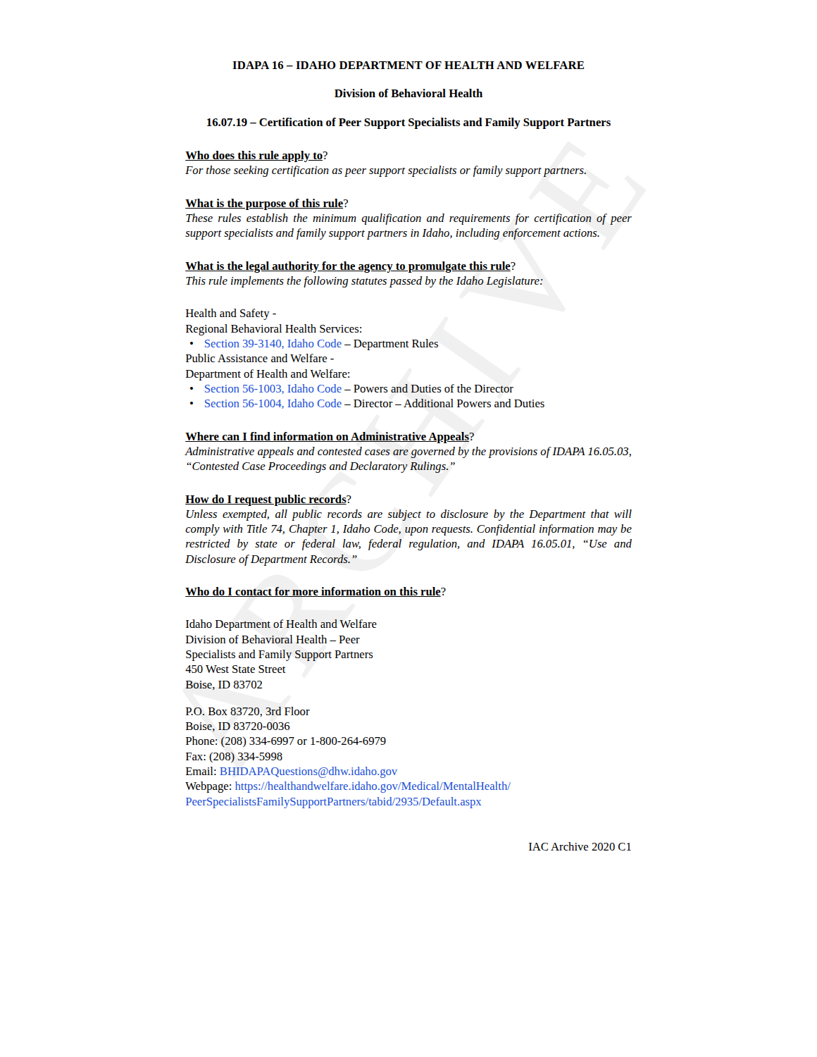ARCHIVE
IDAPA 16 – IDAHO DEPARTMENT OF HEALTH AND WELFARE
Division of Behavioral Health
16.07.19 – Certification of Peer Support Specialists and Family Support Partners
Who does this rule apply to?
For those seeking certification as peer support specialists or family support partners.
What is the purpose of this rule?
These rules establish the minimum qualification and requirements for certification of peer support specialists and family support partners in Idaho, including enforcement actions.
What is the legal authority for the agency to promulgate this rule?
This rule implements the following statutes passed by the Idaho Legislature:
Health and Safety -
Regional Behavioral Health Services:
Section 39-3140, Idaho Code – Department Rules
Public Assistance and Welfare -
Department of Health and Welfare:
Section 56-1003, Idaho Code – Powers and Duties of the Director
Section 56-1004, Idaho Code – Director – Additional Powers and Duties
Where can I find information on Administrative Appeals?
Administrative appeals and contested cases are governed by the provisions of IDAPA 16.05.03, “Contested Case Proceedings and Declaratory Rulings.”
How do I request public records?
Unless exempted, all public records are subject to disclosure by the Department that will comply with Title 74, Chapter 1, Idaho Code, upon requests. Confidential information may be restricted by state or federal law, federal regulation, and IDAPA 16.05.01, “Use and Disclosure of Department Records.”
Who do I contact for more information on this rule?
Idaho Department of Health and Welfare
Division of Behavioral Health – Peer
Specialists and Family Support Partners
450 West State Street
Boise, ID 83702
P.O. Box 83720, 3rd Floor
Boise, ID 83720-0036
Phone: (208) 334-6997 or 1-800-264-6979
Fax: (208) 334-5998
Email: BHIDAPAQuestions@dhw.idaho.gov
Webpage: https://healthandwelfare.idaho.gov/Medical/MentalHealth/
PeerSpecialistsFamilySupportPartners/tabid/2935/Default.aspx
IAC Archive 2020 C1